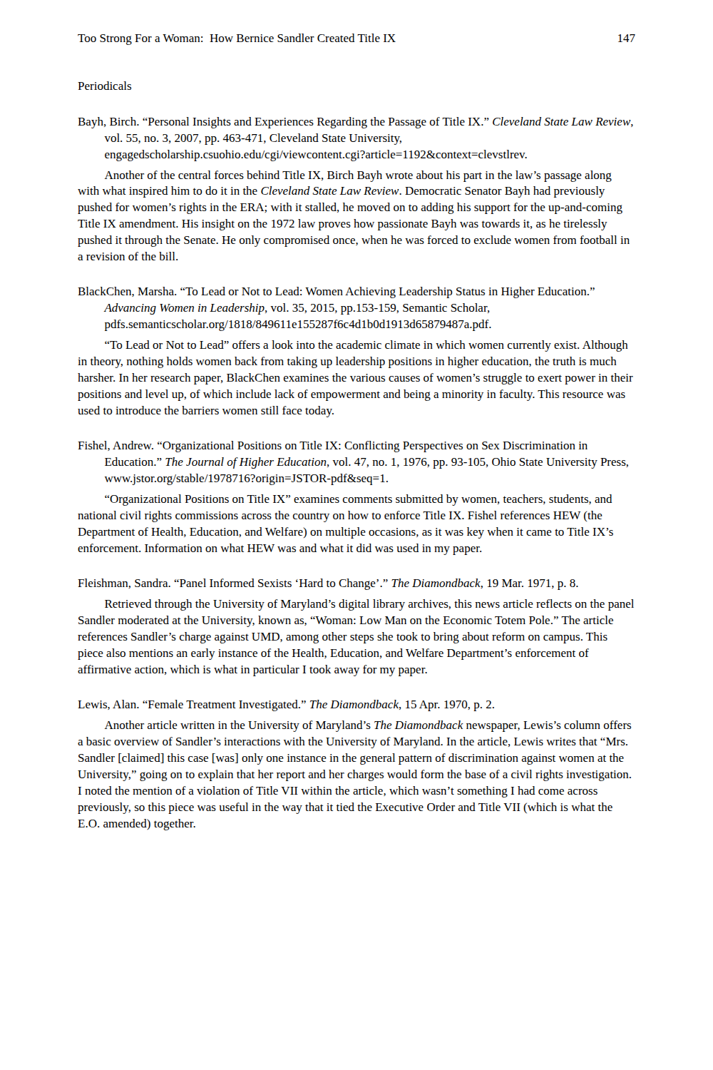Too Strong For a Woman: How Bernice Sandler Created Title IX 147
Periodicals
Bayh, Birch. “Personal Insights and Experiences Regarding the Passage of Title IX.” Cleveland State Law Review, vol. 55, no. 3, 2007, pp. 463-471, Cleveland State University, engagedscholarship.csuohio.edu/cgi/viewcontent.cgi?article=1192&context=clevstlrev.
Another of the central forces behind Title IX, Birch Bayh wrote about his part in the law’s passage along with what inspired him to do it in the Cleveland State Law Review. Democratic Senator Bayh had previously pushed for women’s rights in the ERA; with it stalled, he moved on to adding his support for the up-and-coming Title IX amendment. His insight on the 1972 law proves how passionate Bayh was towards it, as he tirelessly pushed it through the Senate. He only compromised once, when he was forced to exclude women from football in a revision of the bill.
BlackChen, Marsha. “To Lead or Not to Lead: Women Achieving Leadership Status in Higher Education.” Advancing Women in Leadership, vol. 35, 2015, pp.153-159, Semantic Scholar, pdfs.semanticscholar.org/1818/849611e155287f6c4d1b0d1913d65879487a.pdf.
“To Lead or Not to Lead” offers a look into the academic climate in which women currently exist. Although in theory, nothing holds women back from taking up leadership positions in higher education, the truth is much harsher. In her research paper, BlackChen examines the various causes of women’s struggle to exert power in their positions and level up, of which include lack of empowerment and being a minority in faculty. This resource was used to introduce the barriers women still face today.
Fishel, Andrew. “Organizational Positions on Title IX: Conflicting Perspectives on Sex Discrimination in Education.” The Journal of Higher Education, vol. 47, no. 1, 1976, pp. 93-105, Ohio State University Press, www.jstor.org/stable/1978716?origin=JSTOR-pdf&seq=1.
“Organizational Positions on Title IX” examines comments submitted by women, teachers, students, and national civil rights commissions across the country on how to enforce Title IX. Fishel references HEW (the Department of Health, Education, and Welfare) on multiple occasions, as it was key when it came to Title IX’s enforcement. Information on what HEW was and what it did was used in my paper.
Fleishman, Sandra. “Panel Informed Sexists ‘Hard to Change’.” The Diamondback, 19 Mar. 1971, p. 8.
Retrieved through the University of Maryland’s digital library archives, this news article reflects on the panel Sandler moderated at the University, known as, “Woman: Low Man on the Economic Totem Pole.” The article references Sandler’s charge against UMD, among other steps she took to bring about reform on campus. This piece also mentions an early instance of the Health, Education, and Welfare Department’s enforcement of affirmative action, which is what in particular I took away for my paper.
Lewis, Alan. “Female Treatment Investigated.” The Diamondback, 15 Apr. 1970, p. 2.
Another article written in the University of Maryland’s The Diamondback newspaper, Lewis’s column offers a basic overview of Sandler’s interactions with the University of Maryland. In the article, Lewis writes that “Mrs. Sandler [claimed] this case [was] only one instance in the general pattern of discrimination against women at the University,” going on to explain that her report and her charges would form the base of a civil rights investigation. I noted the mention of a violation of Title VII within the article, which wasn’t something I had come across previously, so this piece was useful in the way that it tied the Executive Order and Title VII (which is what the E.O. amended) together.